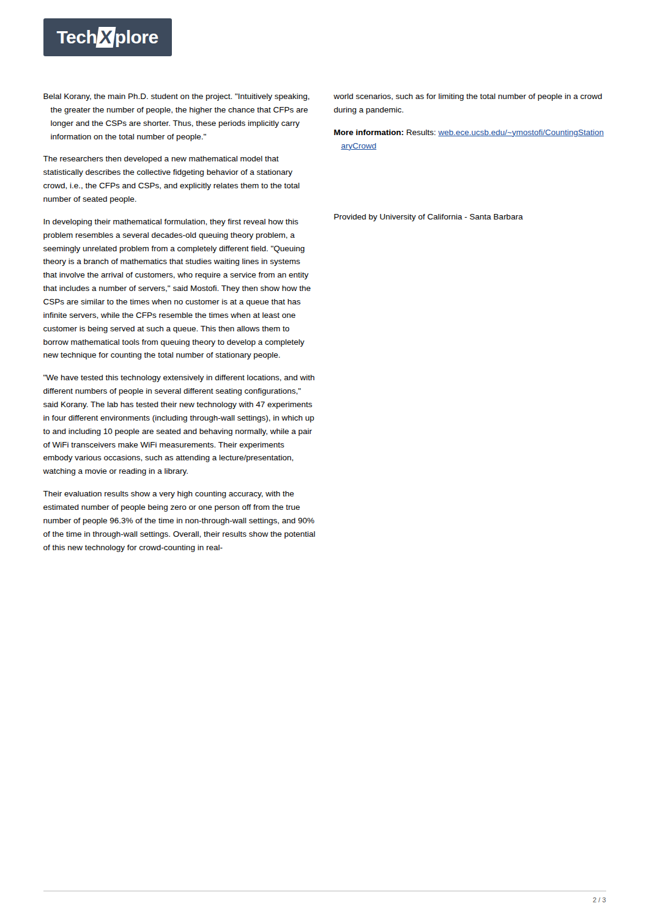Tech Xplore
Belal Korany, the main Ph.D. student on the project. "Intuitively speaking, the greater the number of people, the higher the chance that CFPs are longer and the CSPs are shorter. Thus, these periods implicitly carry information on the total number of people."
The researchers then developed a new mathematical model that statistically describes the collective fidgeting behavior of a stationary crowd, i.e., the CFPs and CSPs, and explicitly relates them to the total number of seated people.
In developing their mathematical formulation, they first reveal how this problem resembles a several decades-old queuing theory problem, a seemingly unrelated problem from a completely different field. "Queuing theory is a branch of mathematics that studies waiting lines in systems that involve the arrival of customers, who require a service from an entity that includes a number of servers," said Mostofi. They then show how the CSPs are similar to the times when no customer is at a queue that has infinite servers, while the CFPs resemble the times when at least one customer is being served at such a queue. This then allows them to borrow mathematical tools from queuing theory to develop a completely new technique for counting the total number of stationary people.
"We have tested this technology extensively in different locations, and with different numbers of people in several different seating configurations," said Korany. The lab has tested their new technology with 47 experiments in four different environments (including through-wall settings), in which up to and including 10 people are seated and behaving normally, while a pair of WiFi transceivers make WiFi measurements. Their experiments embody various occasions, such as attending a lecture/presentation, watching a movie or reading in a library.
Their evaluation results show a very high counting accuracy, with the estimated number of people being zero or one person off from the true number of people 96.3% of the time in non-through-wall settings, and 90% of the time in through-wall settings. Overall, their results show the potential of this new technology for crowd-counting in real-
world scenarios, such as for limiting the total number of people in a crowd during a pandemic.
More information: Results: web.ece.ucsb.edu/~ymostofi/CountingStationaryCrowd
Provided by University of California - Santa Barbara
2 / 3